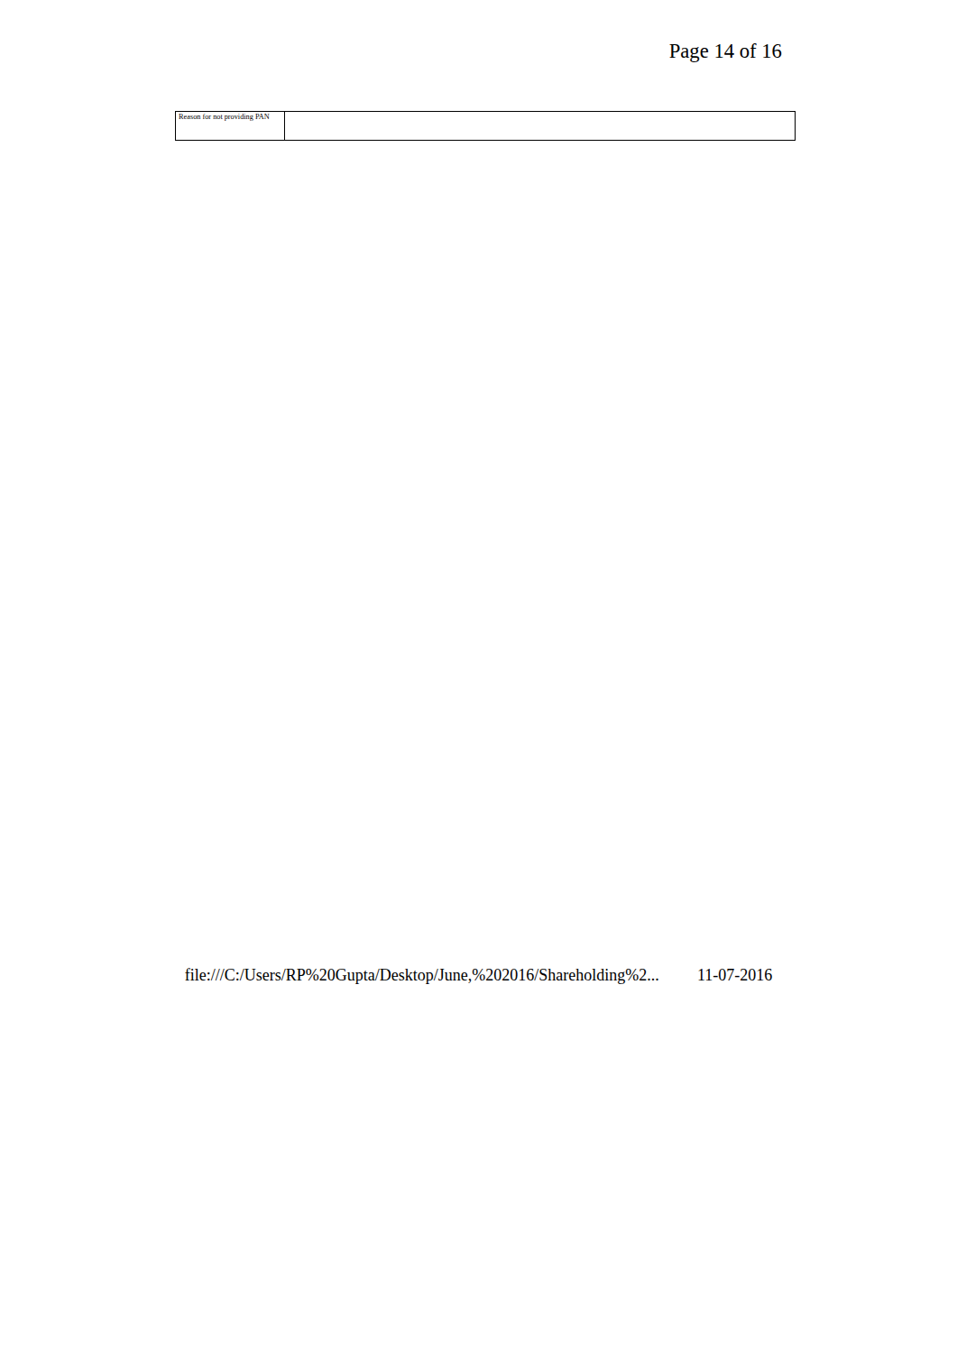Page 14 of 16
| Reason for not providing PAN | |
file:///C:/Users/RP%20Gupta/Desktop/June,%202016/Shareholding%2... 11-07-2016